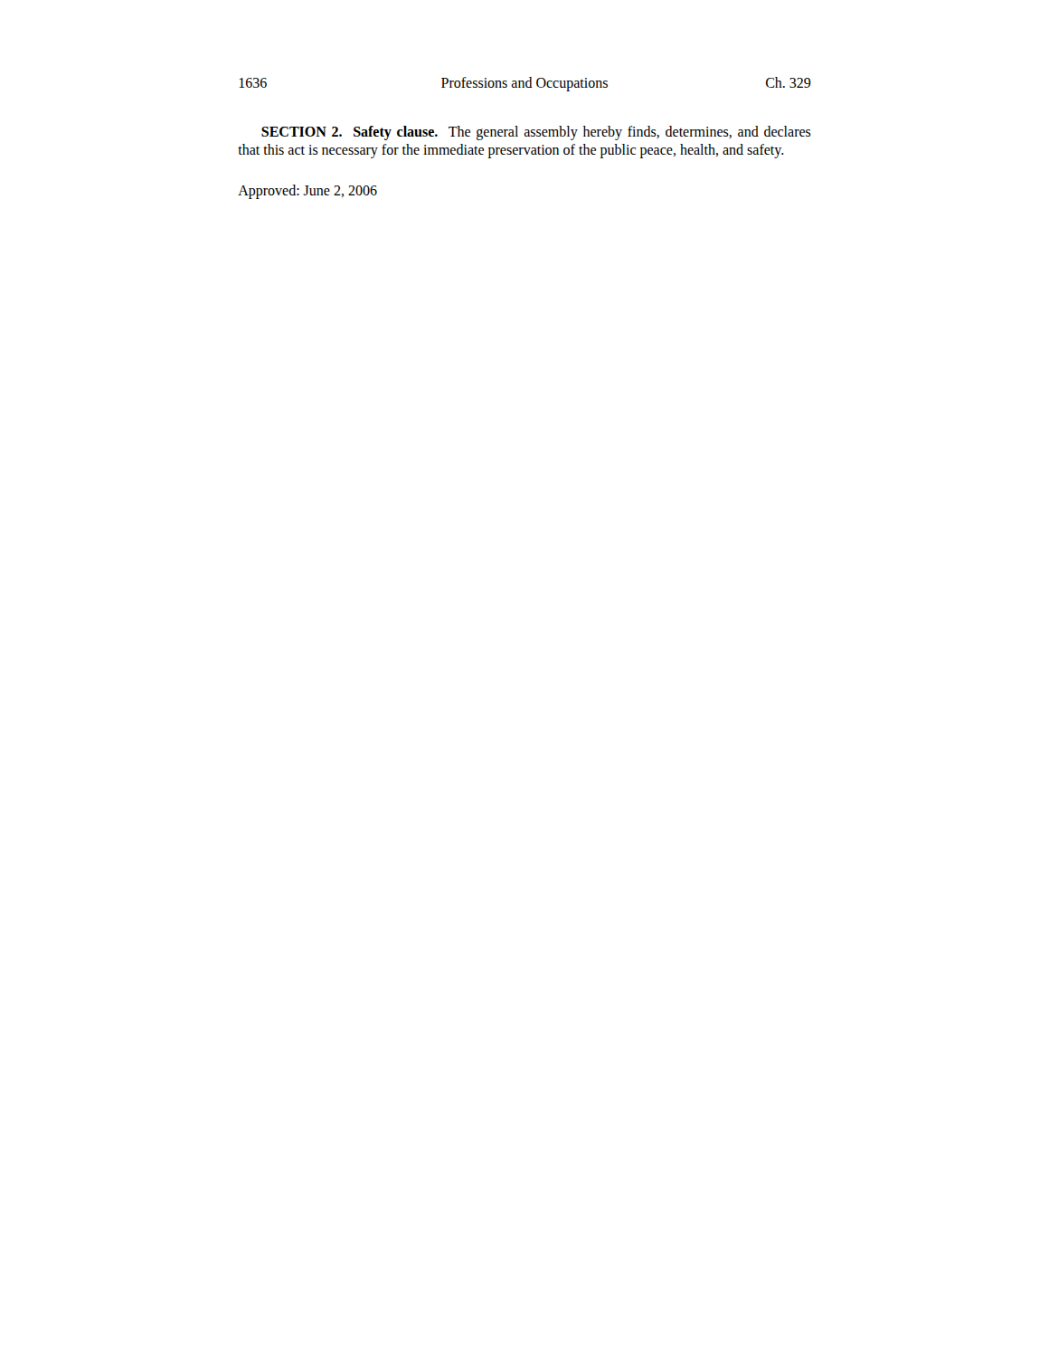1636 Professions and Occupations Ch. 329
SECTION 2. Safety clause. The general assembly hereby finds, determines, and declares that this act is necessary for the immediate preservation of the public peace, health, and safety.
Approved: June 2, 2006